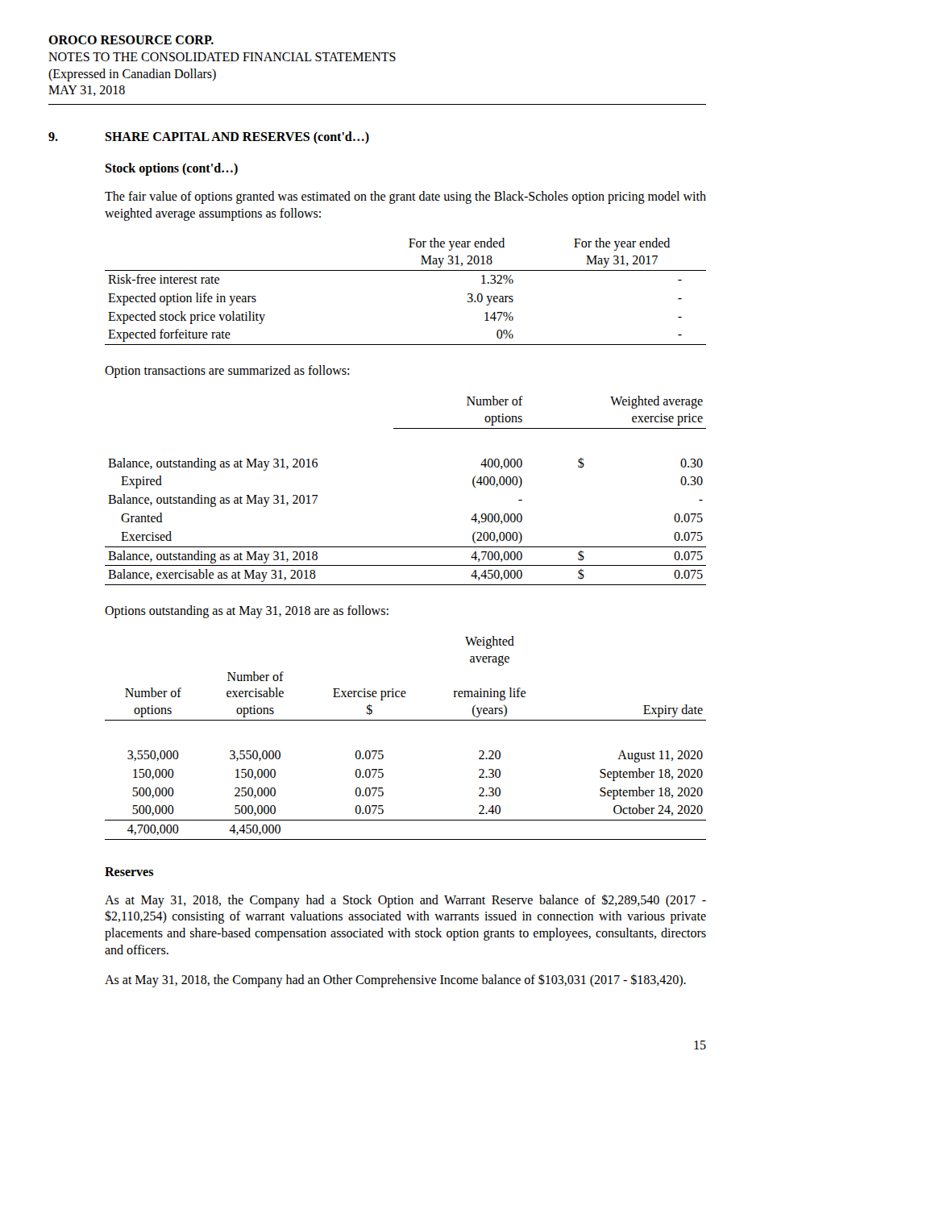OROCO RESOURCE CORP.
NOTES TO THE CONSOLIDATED FINANCIAL STATEMENTS
(Expressed in Canadian Dollars)
MAY 31, 2018
9.
SHARE CAPITAL AND RESERVES (cont'd…)
Stock options (cont'd…)
The fair value of options granted was estimated on the grant date using the Black-Scholes option pricing model with weighted average assumptions as follows:
| | For the year ended May 31, 2018 | For the year ended May 31, 2017 |
| Risk-free interest rate | 1.32% | - |
| Expected option life in years | 3.0 years | - |
| Expected stock price volatility | 147% | - |
| Expected forfeiture rate | 0% | - |
Option transactions are summarized as follows:
| | Number of options | | Weighted average exercise price |
| Balance, outstanding as at May 31, 2016 | 400,000 | $ | 0.30 |
| Expired | (400,000) | | 0.30 |
| Balance, outstanding as at May 31, 2017 | - | | - |
| Granted | 4,900,000 | | 0.075 |
| Exercised | (200,000) | | 0.075 |
| Balance, outstanding as at May 31, 2018 | 4,700,000 | $ | 0.075 |
| Balance, exercisable as at May 31, 2018 | 4,450,000 | $ | 0.075 |
Options outstanding as at May 31, 2018 are as follows:
| | | | Weighted average | |
| --- | --- | --- | --- | --- |
| Number of options | Number of exercisable options | Exercise price $ | remaining life (years) | Expiry date |
| 3,550,000 | 3,550,000 | 0.075 | 2.20 | August 11, 2020 |
| 150,000 | 150,000 | 0.075 | 2.30 | September 18, 2020 |
| 500,000 | 250,000 | 0.075 | 2.30 | September 18, 2020 |
| 500,000 | 500,000 | 0.075 | 2.40 | October 24, 2020 |
| 4,700,000 | 4,450,000 | | | |
Reserves
As at May 31, 2018, the Company had a Stock Option and Warrant Reserve balance of $2,289,540 (2017 - $2,110,254) consisting of warrant valuations associated with warrants issued in connection with various private placements and share-based compensation associated with stock option grants to employees, consultants, directors and officers.
As at May 31, 2018, the Company had an Other Comprehensive Income balance of $103,031 (2017 - $183,420).
15